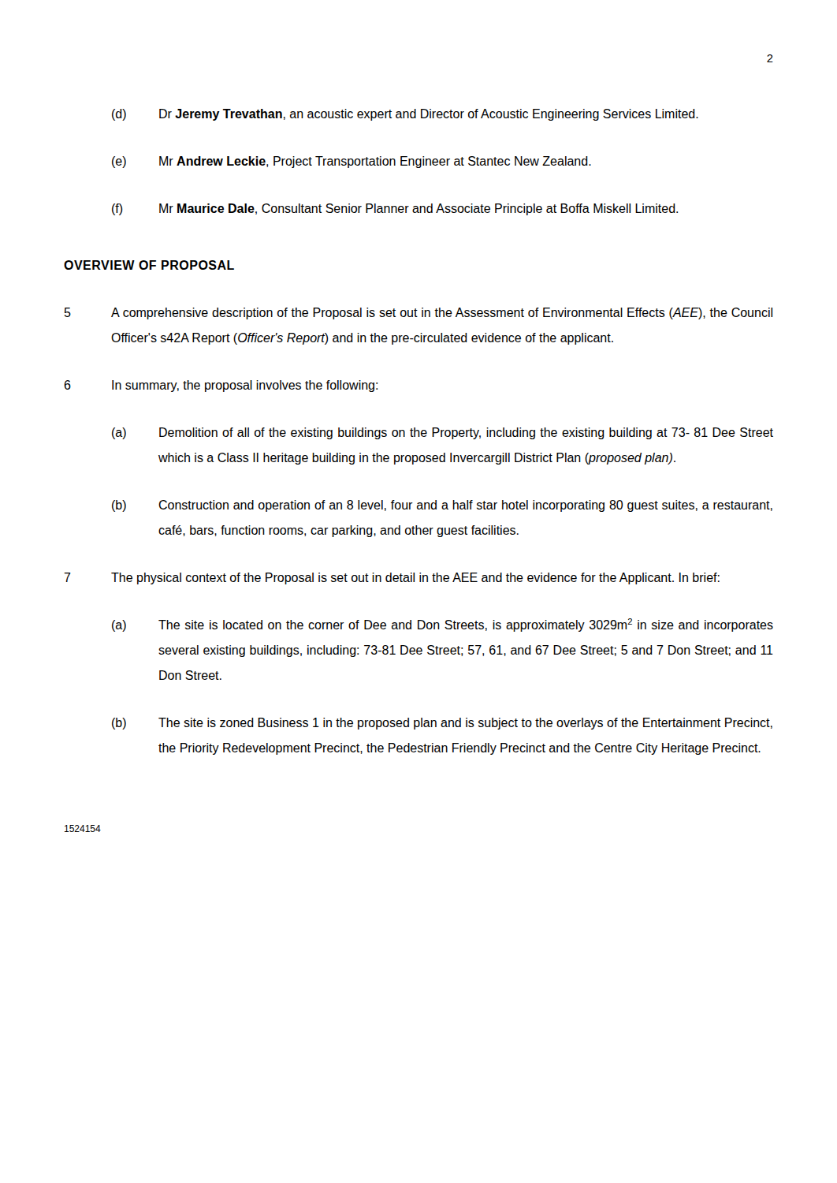2
(d)
Dr Jeremy Trevathan, an acoustic expert and Director of Acoustic Engineering Services Limited.
(e)
Mr Andrew Leckie, Project Transportation Engineer at Stantec New Zealand.
(f)
Mr Maurice Dale, Consultant Senior Planner and Associate Principle at Boffa Miskell Limited.
OVERVIEW OF PROPOSAL
5
A comprehensive description of the Proposal is set out in the Assessment of Environmental Effects (AEE), the Council Officer's s42A Report (Officer's Report) and in the pre-circulated evidence of the applicant.
6
In summary, the proposal involves the following:
(a)
Demolition of all of the existing buildings on the Property, including the existing building at 73- 81 Dee Street which is a Class II heritage building in the proposed Invercargill District Plan (proposed plan).
(b)
Construction and operation of an 8 level, four and a half star hotel incorporating 80 guest suites, a restaurant, café, bars, function rooms, car parking, and other guest facilities.
7
The physical context of the Proposal is set out in detail in the AEE and the evidence for the Applicant. In brief:
(a)
The site is located on the corner of Dee and Don Streets, is approximately 3029m2 in size and incorporates several existing buildings, including: 73-81 Dee Street; 57, 61, and 67 Dee Street; 5 and 7 Don Street; and 11 Don Street.
(b)
The site is zoned Business 1 in the proposed plan and is subject to the overlays of the Entertainment Precinct, the Priority Redevelopment Precinct, the Pedestrian Friendly Precinct and the Centre City Heritage Precinct.
1524154